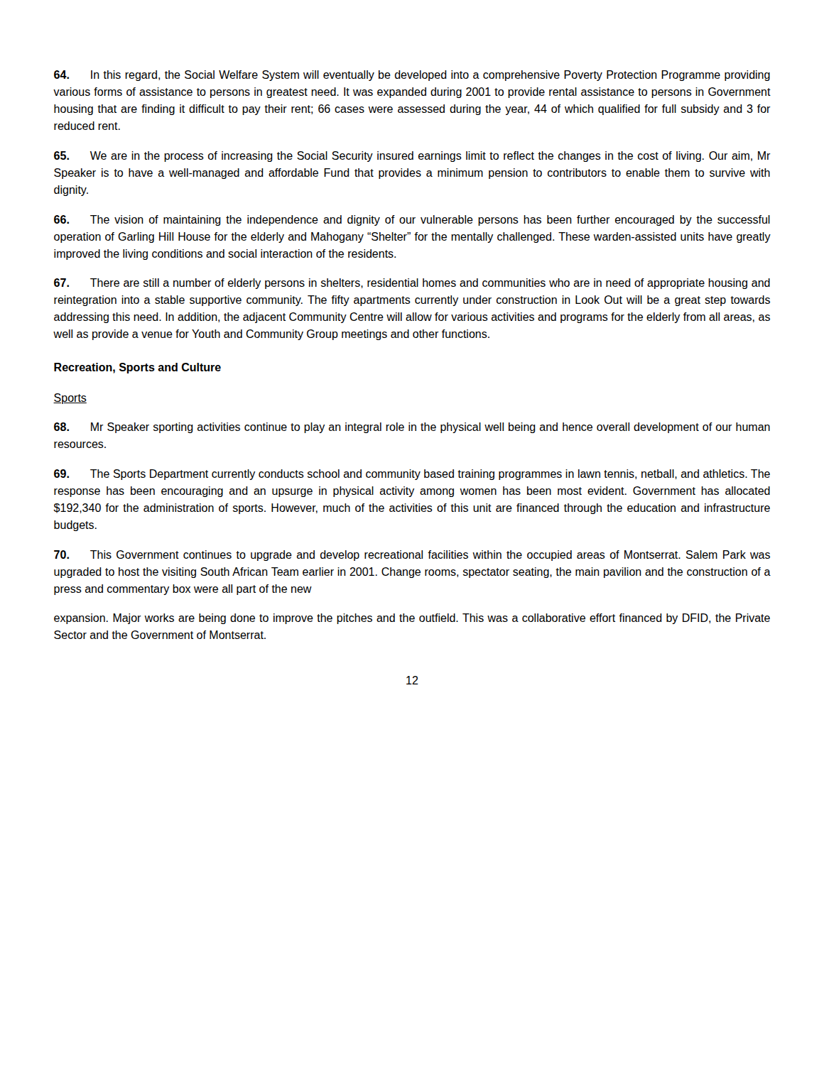64. In this regard, the Social Welfare System will eventually be developed into a comprehensive Poverty Protection Programme providing various forms of assistance to persons in greatest need. It was expanded during 2001 to provide rental assistance to persons in Government housing that are finding it difficult to pay their rent; 66 cases were assessed during the year, 44 of which qualified for full subsidy and 3 for reduced rent.
65. We are in the process of increasing the Social Security insured earnings limit to reflect the changes in the cost of living. Our aim, Mr Speaker is to have a well-managed and affordable Fund that provides a minimum pension to contributors to enable them to survive with dignity.
66. The vision of maintaining the independence and dignity of our vulnerable persons has been further encouraged by the successful operation of Garling Hill House for the elderly and Mahogany “Shelter” for the mentally challenged. These warden-assisted units have greatly improved the living conditions and social interaction of the residents.
67. There are still a number of elderly persons in shelters, residential homes and communities who are in need of appropriate housing and reintegration into a stable supportive community. The fifty apartments currently under construction in Look Out will be a great step towards addressing this need. In addition, the adjacent Community Centre will allow for various activities and programs for the elderly from all areas, as well as provide a venue for Youth and Community Group meetings and other functions.
Recreation, Sports and Culture
Sports
68. Mr Speaker sporting activities continue to play an integral role in the physical well being and hence overall development of our human resources.
69. The Sports Department currently conducts school and community based training programmes in lawn tennis, netball, and athletics. The response has been encouraging and an upsurge in physical activity among women has been most evident. Government has allocated $192,340 for the administration of sports. However, much of the activities of this unit are financed through the education and infrastructure budgets.
70. This Government continues to upgrade and develop recreational facilities within the occupied areas of Montserrat. Salem Park was upgraded to host the visiting South African Team earlier in 2001. Change rooms, spectator seating, the main pavilion and the construction of a press and commentary box were all part of the new
expansion. Major works are being done to improve the pitches and the outfield. This was a collaborative effort financed by DFID, the Private Sector and the Government of Montserrat.
12